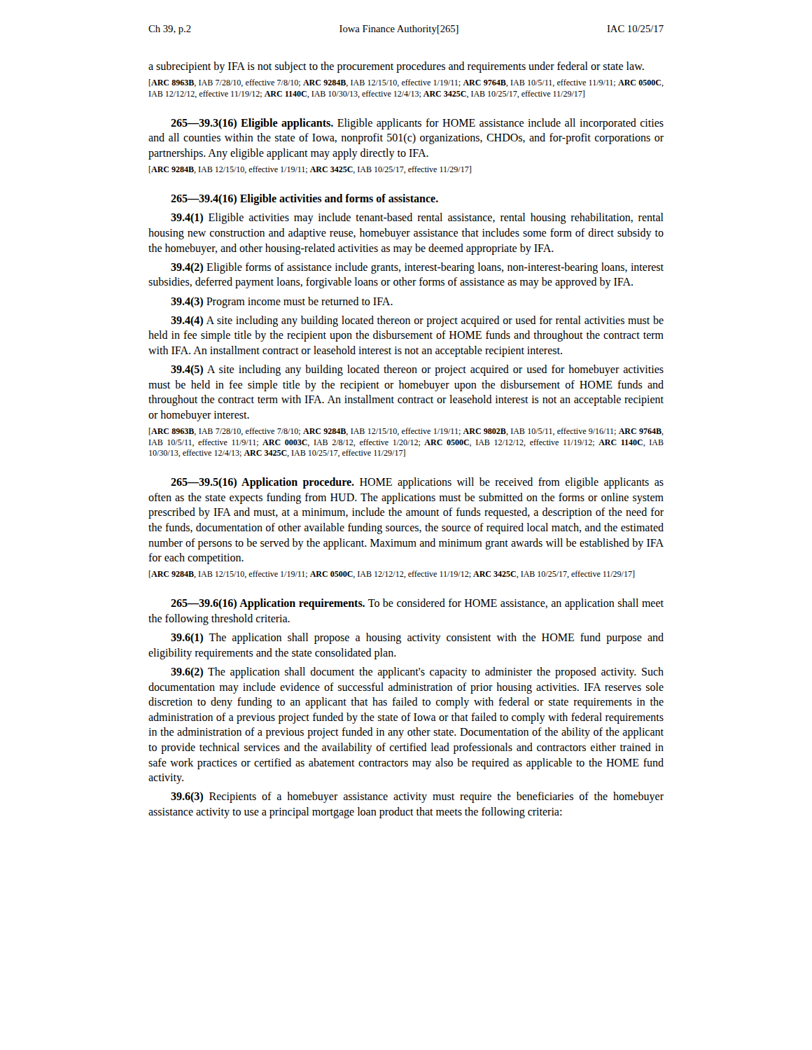Ch 39, p.2 Iowa Finance Authority[265] IAC 10/25/17
a subrecipient by IFA is not subject to the procurement procedures and requirements under federal or state law.
[ARC 8963B, IAB 7/28/10, effective 7/8/10; ARC 9284B, IAB 12/15/10, effective 1/19/11; ARC 9764B, IAB 10/5/11, effective 11/9/11; ARC 0500C, IAB 12/12/12, effective 11/19/12; ARC 1140C, IAB 10/30/13, effective 12/4/13; ARC 3425C, IAB 10/25/17, effective 11/29/17]
265—39.3(16) Eligible applicants. Eligible applicants for HOME assistance include all incorporated cities and all counties within the state of Iowa, nonprofit 501(c) organizations, CHDOs, and for-profit corporations or partnerships. Any eligible applicant may apply directly to IFA.
[ARC 9284B, IAB 12/15/10, effective 1/19/11; ARC 3425C, IAB 10/25/17, effective 11/29/17]
265—39.4(16) Eligible activities and forms of assistance.
39.4(1) Eligible activities may include tenant-based rental assistance, rental housing rehabilitation, rental housing new construction and adaptive reuse, homebuyer assistance that includes some form of direct subsidy to the homebuyer, and other housing-related activities as may be deemed appropriate by IFA.
39.4(2) Eligible forms of assistance include grants, interest-bearing loans, non-interest-bearing loans, interest subsidies, deferred payment loans, forgivable loans or other forms of assistance as may be approved by IFA.
39.4(3) Program income must be returned to IFA.
39.4(4) A site including any building located thereon or project acquired or used for rental activities must be held in fee simple title by the recipient upon the disbursement of HOME funds and throughout the contract term with IFA. An installment contract or leasehold interest is not an acceptable recipient interest.
39.4(5) A site including any building located thereon or project acquired or used for homebuyer activities must be held in fee simple title by the recipient or homebuyer upon the disbursement of HOME funds and throughout the contract term with IFA. An installment contract or leasehold interest is not an acceptable recipient or homebuyer interest.
[ARC 8963B, IAB 7/28/10, effective 7/8/10; ARC 9284B, IAB 12/15/10, effective 1/19/11; ARC 9802B, IAB 10/5/11, effective 9/16/11; ARC 9764B, IAB 10/5/11, effective 11/9/11; ARC 0003C, IAB 2/8/12, effective 1/20/12; ARC 0500C, IAB 12/12/12, effective 11/19/12; ARC 1140C, IAB 10/30/13, effective 12/4/13; ARC 3425C, IAB 10/25/17, effective 11/29/17]
265—39.5(16) Application procedure. HOME applications will be received from eligible applicants as often as the state expects funding from HUD. The applications must be submitted on the forms or online system prescribed by IFA and must, at a minimum, include the amount of funds requested, a description of the need for the funds, documentation of other available funding sources, the source of required local match, and the estimated number of persons to be served by the applicant. Maximum and minimum grant awards will be established by IFA for each competition.
[ARC 9284B, IAB 12/15/10, effective 1/19/11; ARC 0500C, IAB 12/12/12, effective 11/19/12; ARC 3425C, IAB 10/25/17, effective 11/29/17]
265—39.6(16) Application requirements. To be considered for HOME assistance, an application shall meet the following threshold criteria.
39.6(1) The application shall propose a housing activity consistent with the HOME fund purpose and eligibility requirements and the state consolidated plan.
39.6(2) The application shall document the applicant's capacity to administer the proposed activity. Such documentation may include evidence of successful administration of prior housing activities. IFA reserves sole discretion to deny funding to an applicant that has failed to comply with federal or state requirements in the administration of a previous project funded by the state of Iowa or that failed to comply with federal requirements in the administration of a previous project funded in any other state. Documentation of the ability of the applicant to provide technical services and the availability of certified lead professionals and contractors either trained in safe work practices or certified as abatement contractors may also be required as applicable to the HOME fund activity.
39.6(3) Recipients of a homebuyer assistance activity must require the beneficiaries of the homebuyer assistance activity to use a principal mortgage loan product that meets the following criteria: